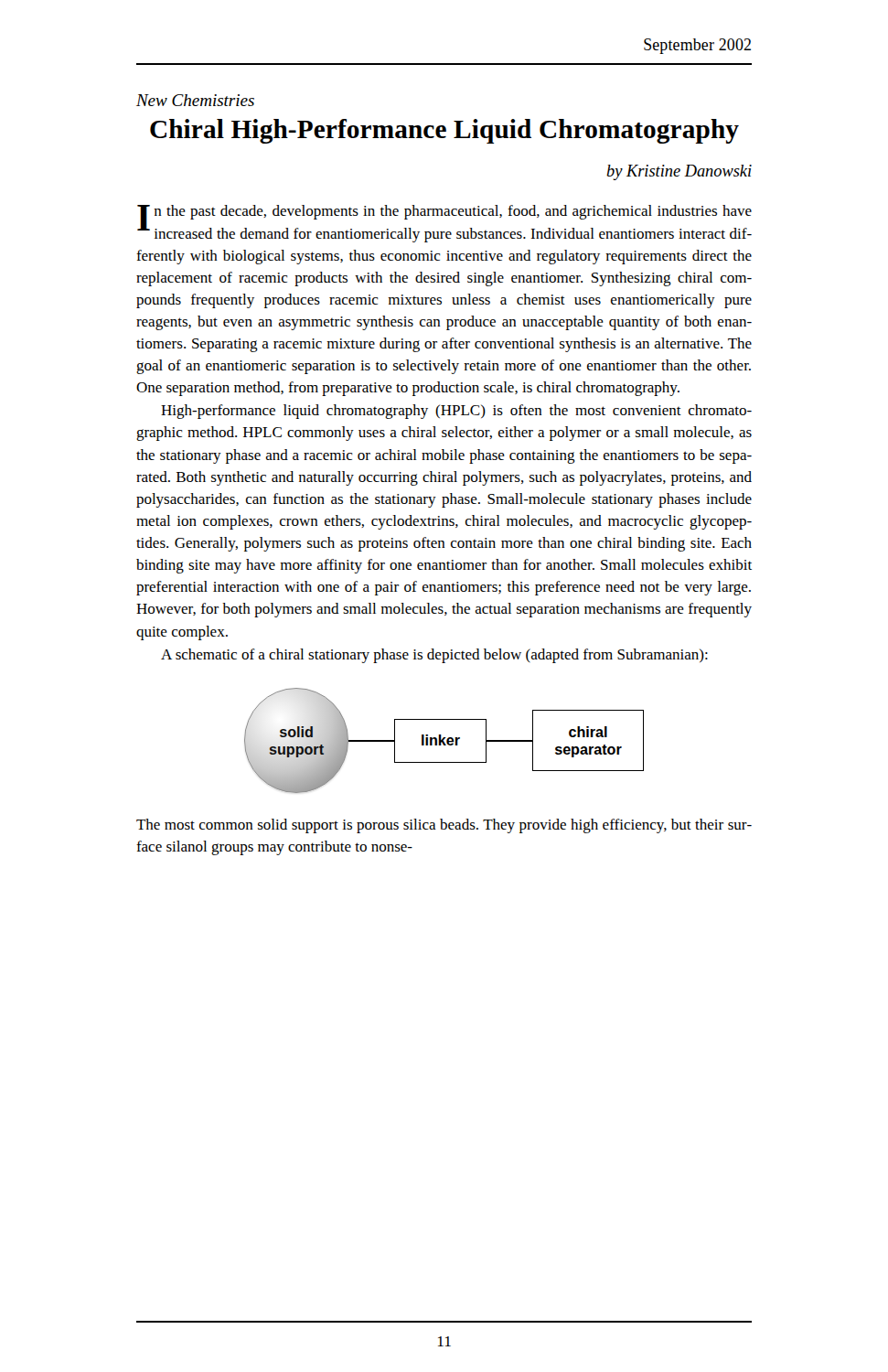September 2002
New Chemistries
Chiral High-Performance Liquid Chromatography
by Kristine Danowski
In the past decade, developments in the pharmaceutical, food, and agrichemical industries have increased the demand for enantiomerically pure substances. Individual enantiomers interact differently with biological systems, thus economic incentive and regulatory requirements direct the replacement of racemic products with the desired single enantiomer. Synthesizing chiral compounds frequently produces racemic mixtures unless a chemist uses enantiomerically pure reagents, but even an asymmetric synthesis can produce an unacceptable quantity of both enantiomers. Separating a racemic mixture during or after conventional synthesis is an alternative. The goal of an enantiomeric separation is to selectively retain more of one enantiomer than the other. One separation method, from preparative to production scale, is chiral chromatography.
High-performance liquid chromatography (HPLC) is often the most convenient chromatographic method. HPLC commonly uses a chiral selector, either a polymer or a small molecule, as the stationary phase and a racemic or achiral mobile phase containing the enantiomers to be separated. Both synthetic and naturally occurring chiral polymers, such as polyacrylates, proteins, and polysaccharides, can function as the stationary phase. Small-molecule stationary phases include metal ion complexes, crown ethers, cyclodextrins, chiral molecules, and macrocyclic glycopeptides. Generally, polymers such as proteins often contain more than one chiral binding site. Each binding site may have more affinity for one enantiomer than for another. Small molecules exhibit preferential interaction with one of a pair of enantiomers; this preference need not be very large. However, for both polymers and small molecules, the actual separation mechanisms are frequently quite complex.
A schematic of a chiral stationary phase is depicted below (adapted from Subramanian):
solid
support
linker
chiral
separator
The most common solid support is porous silica beads. They provide high efficiency, but their surface silanol groups may contribute to nonse-
11